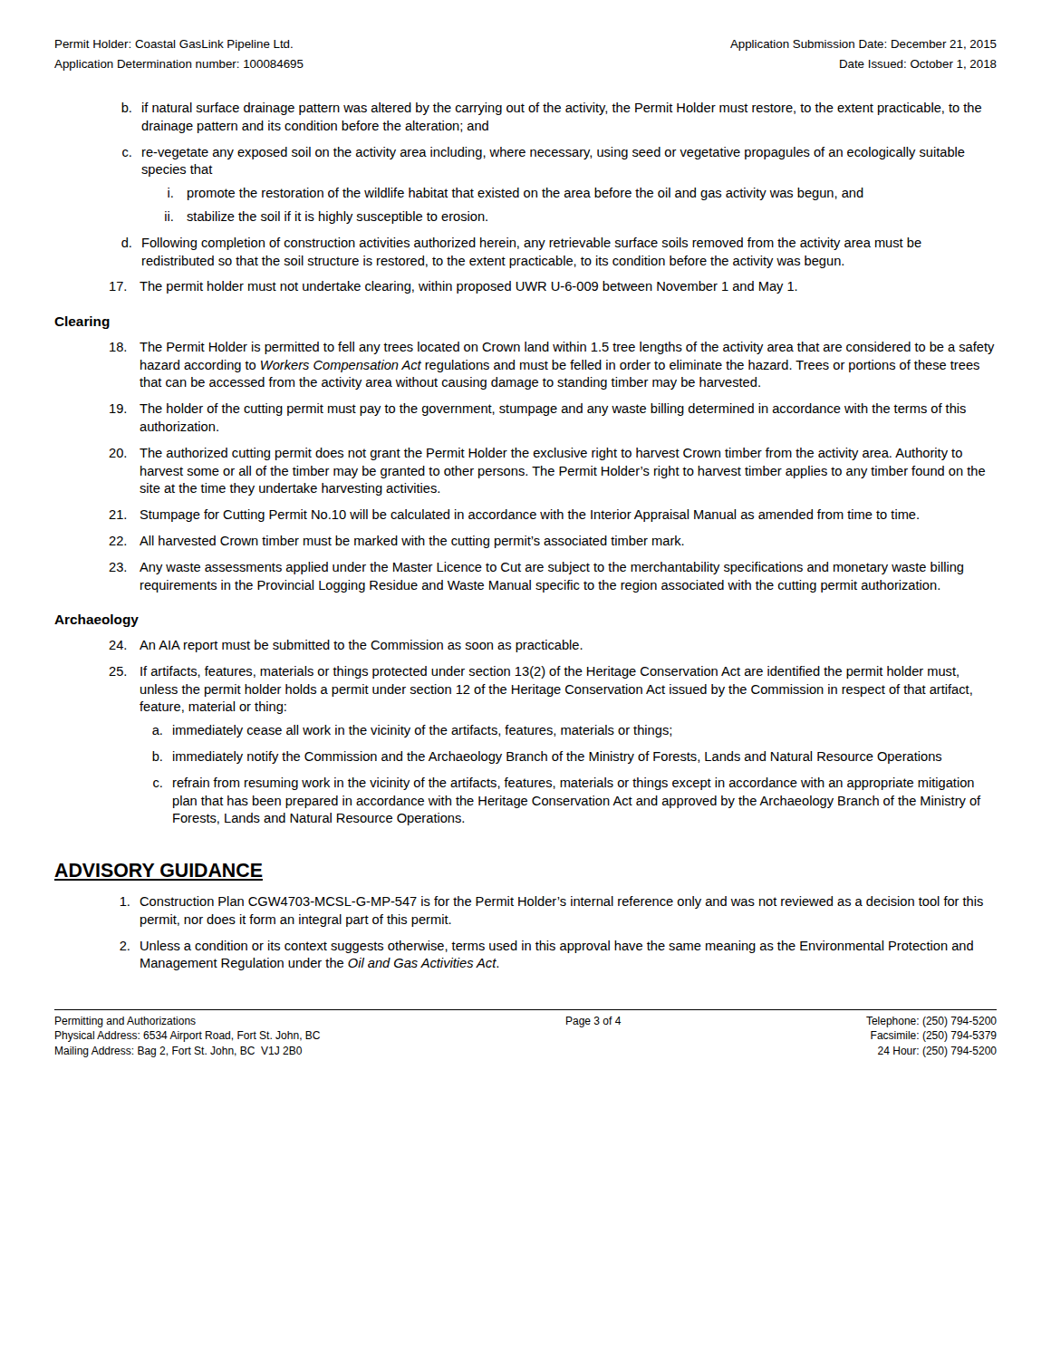Permit Holder: Coastal GasLink Pipeline Ltd.
Application Submission Date: December 21, 2015
Application Determination number: 100084695
Date Issued: October 1, 2018
if natural surface drainage pattern was altered by the carrying out of the activity, the Permit Holder must restore, to the extent practicable, to the drainage pattern and its condition before the alteration; and
re-vegetate any exposed soil on the activity area including, where necessary, using seed or vegetative propagules of an ecologically suitable species that
promote the restoration of the wildlife habitat that existed on the area before the oil and gas activity was begun, and
stabilize the soil if it is highly susceptible to erosion.
Following completion of construction activities authorized herein, any retrievable surface soils removed from the activity area must be redistributed so that the soil structure is restored, to the extent practicable, to its condition before the activity was begun.
17. The permit holder must not undertake clearing, within proposed UWR U-6-009 between November 1 and May 1.
Clearing
18. The Permit Holder is permitted to fell any trees located on Crown land within 1.5 tree lengths of the activity area that are considered to be a safety hazard according to Workers Compensation Act regulations and must be felled in order to eliminate the hazard. Trees or portions of these trees that can be accessed from the activity area without causing damage to standing timber may be harvested.
19. The holder of the cutting permit must pay to the government, stumpage and any waste billing determined in accordance with the terms of this authorization.
20. The authorized cutting permit does not grant the Permit Holder the exclusive right to harvest Crown timber from the activity area. Authority to harvest some or all of the timber may be granted to other persons. The Permit Holder’s right to harvest timber applies to any timber found on the site at the time they undertake harvesting activities.
21. Stumpage for Cutting Permit No.10 will be calculated in accordance with the Interior Appraisal Manual as amended from time to time.
22. All harvested Crown timber must be marked with the cutting permit’s associated timber mark.
23. Any waste assessments applied under the Master Licence to Cut are subject to the merchantability specifications and monetary waste billing requirements in the Provincial Logging Residue and Waste Manual specific to the region associated with the cutting permit authorization.
Archaeology
24. An AIA report must be submitted to the Commission as soon as practicable.
25. If artifacts, features, materials or things protected under section 13(2) of the Heritage Conservation Act are identified the permit holder must, unless the permit holder holds a permit under section 12 of the Heritage Conservation Act issued by the Commission in respect of that artifact, feature, material or thing:
immediately cease all work in the vicinity of the artifacts, features, materials or things;
immediately notify the Commission and the Archaeology Branch of the Ministry of Forests, Lands and Natural Resource Operations
refrain from resuming work in the vicinity of the artifacts, features, materials or things except in accordance with an appropriate mitigation plan that has been prepared in accordance with the Heritage Conservation Act and approved by the Archaeology Branch of the Ministry of Forests, Lands and Natural Resource Operations.
ADVISORY GUIDANCE
Construction Plan CGW4703-MCSL-G-MP-547 is for the Permit Holder’s internal reference only and was not reviewed as a decision tool for this permit, nor does it form an integral part of this permit.
Unless a condition or its context suggests otherwise, terms used in this approval have the same meaning as the Environmental Protection and Management Regulation under the Oil and Gas Activities Act.
Permitting and Authorizations
Physical Address: 6534 Airport Road, Fort St. John, BC
Mailing Address: Bag 2, Fort St. John, BC V1J 2B0
Page 3 of 4
Telephone: (250) 794-5200
Facsimile: (250) 794-5379
24 Hour: (250) 794-5200